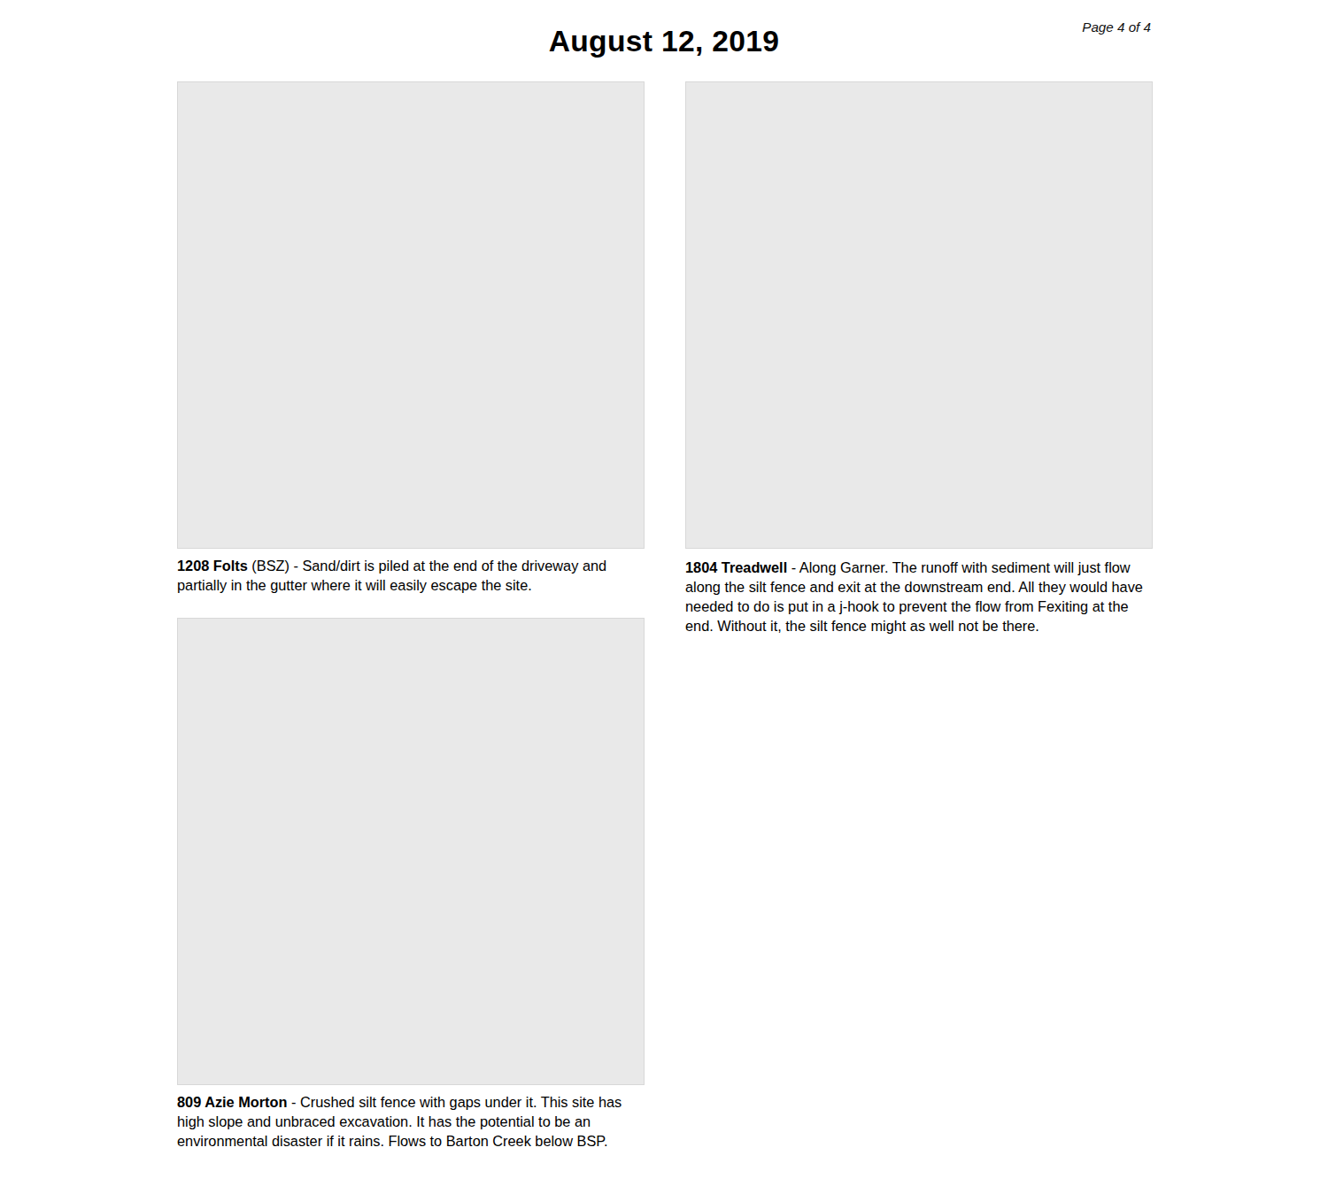Page 4 of 4
August 12, 2019
1208 Folts (BSZ) - Sand/dirt is piled at the end of the driveway and partially in the gutter where it will easily escape the site.
809 Azie Morton - Crushed silt fence with gaps under it. This site has high slope and unbraced excavation. It has the potential to be an environmental disaster if it rains. Flows to Barton Creek below BSP.
1804 Treadwell - Along Garner. The runoff with sediment will just flow along the silt fence and exit at the downstream end. All they would have needed to do is put in a j-hook to prevent the flow from Fexiting at the end. Without it, the silt fence might as well not be there.